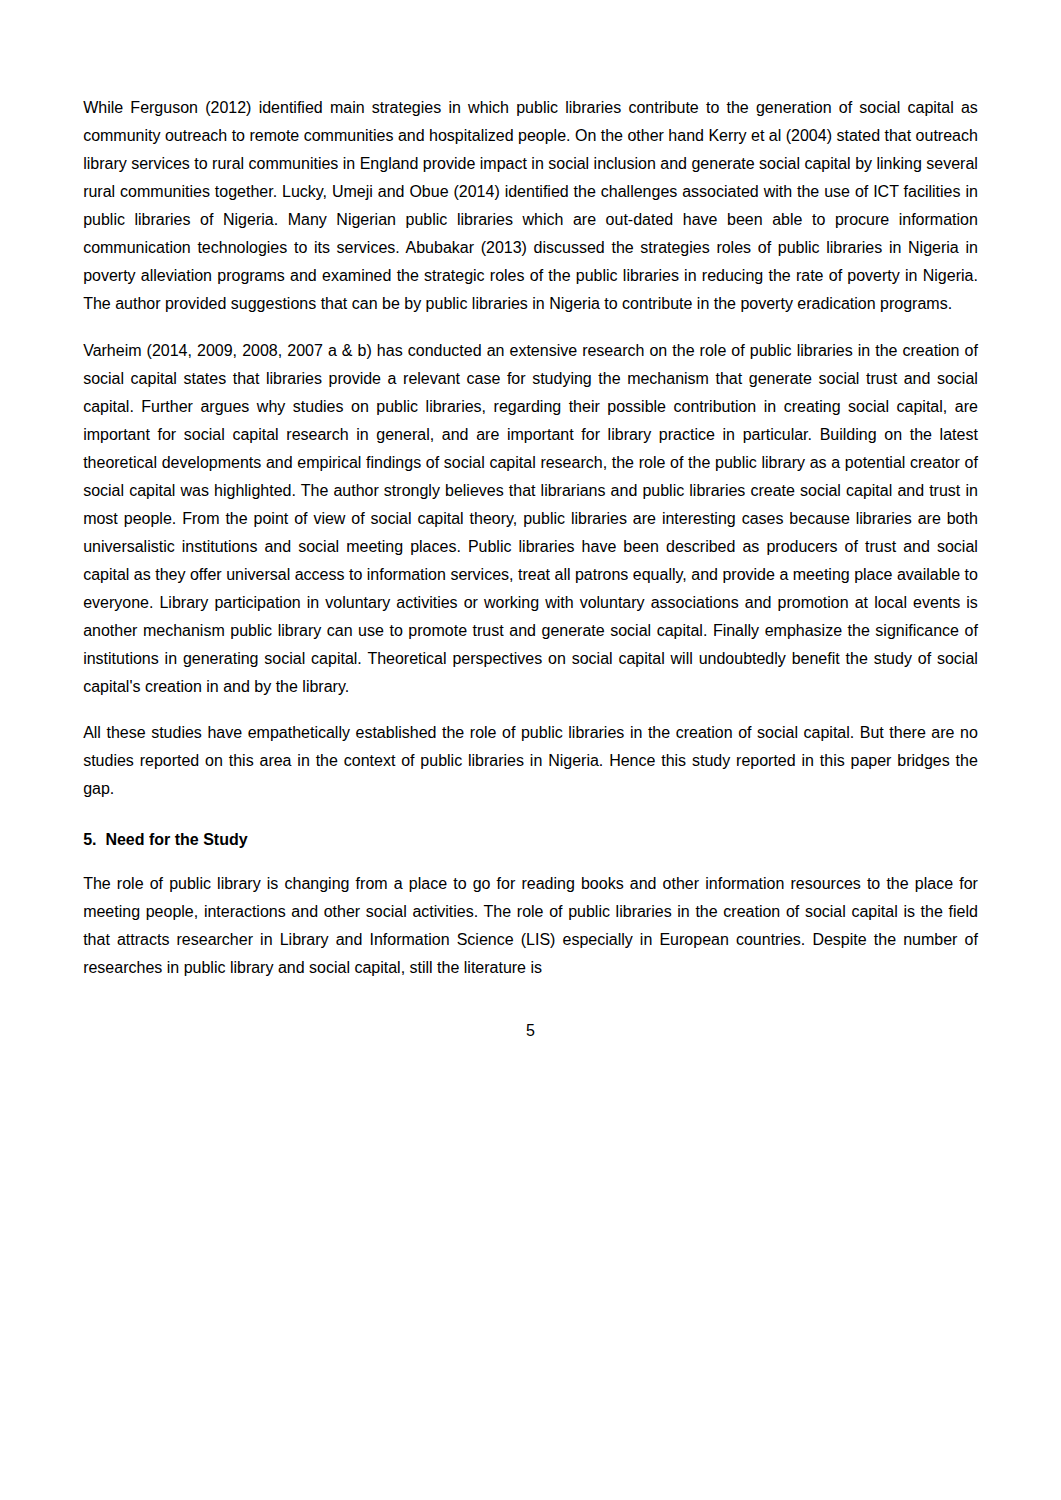While Ferguson (2012) identified main strategies in which public libraries contribute to the generation of social capital as community outreach to remote communities and hospitalized people. On the other hand Kerry et al (2004) stated that outreach library services to rural communities in England provide impact in social inclusion and generate social capital by linking several rural communities together. Lucky, Umeji and Obue (2014) identified the challenges associated with the use of ICT facilities in public libraries of Nigeria. Many Nigerian public libraries which are out-dated have been able to procure information communication technologies to its services. Abubakar (2013) discussed the strategies roles of public libraries in Nigeria in poverty alleviation programs and examined the strategic roles of the public libraries in reducing the rate of poverty in Nigeria. The author provided suggestions that can be by public libraries in Nigeria to contribute in the poverty eradication programs.
Varheim (2014, 2009, 2008, 2007 a & b) has conducted an extensive research on the role of public libraries in the creation of social capital states that libraries provide a relevant case for studying the mechanism that generate social trust and social capital. Further argues why studies on public libraries, regarding their possible contribution in creating social capital, are important for social capital research in general, and are important for library practice in particular. Building on the latest theoretical developments and empirical findings of social capital research, the role of the public library as a potential creator of social capital was highlighted. The author strongly believes that librarians and public libraries create social capital and trust in most people. From the point of view of social capital theory, public libraries are interesting cases because libraries are both universalistic institutions and social meeting places. Public libraries have been described as producers of trust and social capital as they offer universal access to information services, treat all patrons equally, and provide a meeting place available to everyone. Library participation in voluntary activities or working with voluntary associations and promotion at local events is another mechanism public library can use to promote trust and generate social capital. Finally emphasize the significance of institutions in generating social capital. Theoretical perspectives on social capital will undoubtedly benefit the study of social capital's creation in and by the library.
All these studies have empathetically established the role of public libraries in the creation of social capital. But there are no studies reported on this area in the context of public libraries in Nigeria. Hence this study reported in this paper bridges the gap.
5. Need for the Study
The role of public library is changing from a place to go for reading books and other information resources to the place for meeting people, interactions and other social activities. The role of public libraries in the creation of social capital is the field that attracts researcher in Library and Information Science (LIS) especially in European countries. Despite the number of researches in public library and social capital, still the literature is
5